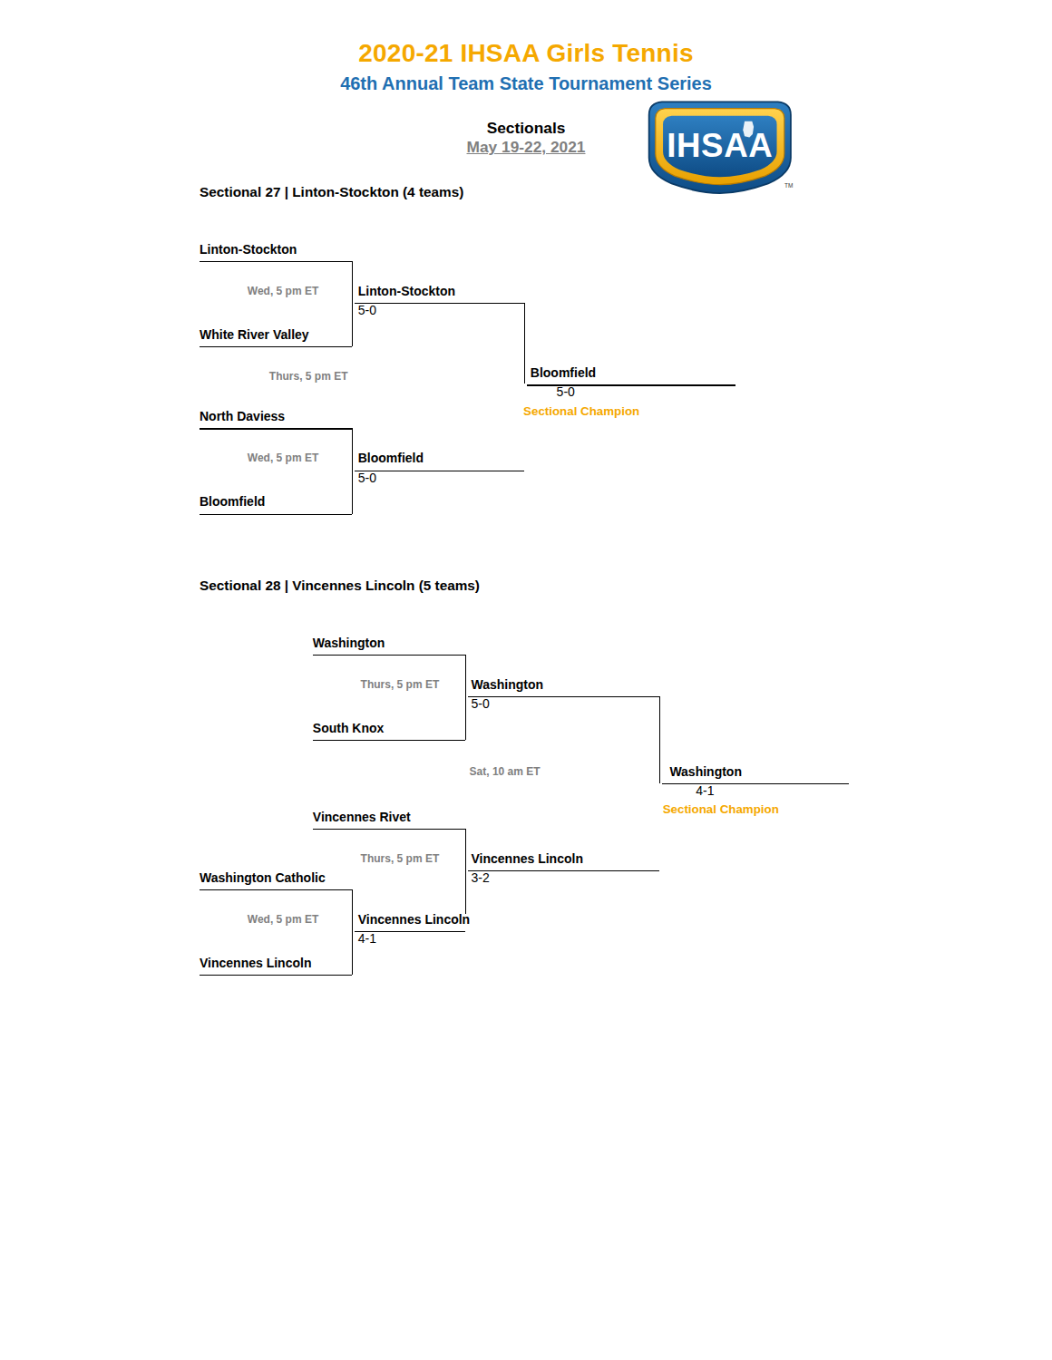2020-21 IHSAA Girls Tennis
46th Annual Team State Tournament Series
Sectionals
May 19-22, 2021
IHSAA TM
Sectional 27 | Linton-Stockton (4 teams)
Linton-Stockton
White River Valley
Wed, 5 pm ET
Linton-Stockton
5-0
North Daviess
Bloomfield
Wed, 5 pm ET
Bloomfield
5-0
Thurs, 5 pm ET
Bloomfield
5-0
Sectional Champion
Sectional 28 | Vincennes Lincoln (5 teams)
Washington
South Knox
Thurs, 5 pm ET
Washington
5-0
Vincennes Rivet
Washington Catholic
Vincennes Lincoln
Wed, 5 pm ET
Vincennes Lincoln
4-1
Thurs, 5 pm ET
Vincennes Lincoln
3-2
Sat, 10 am ET
Washington
4-1
Sectional Champion